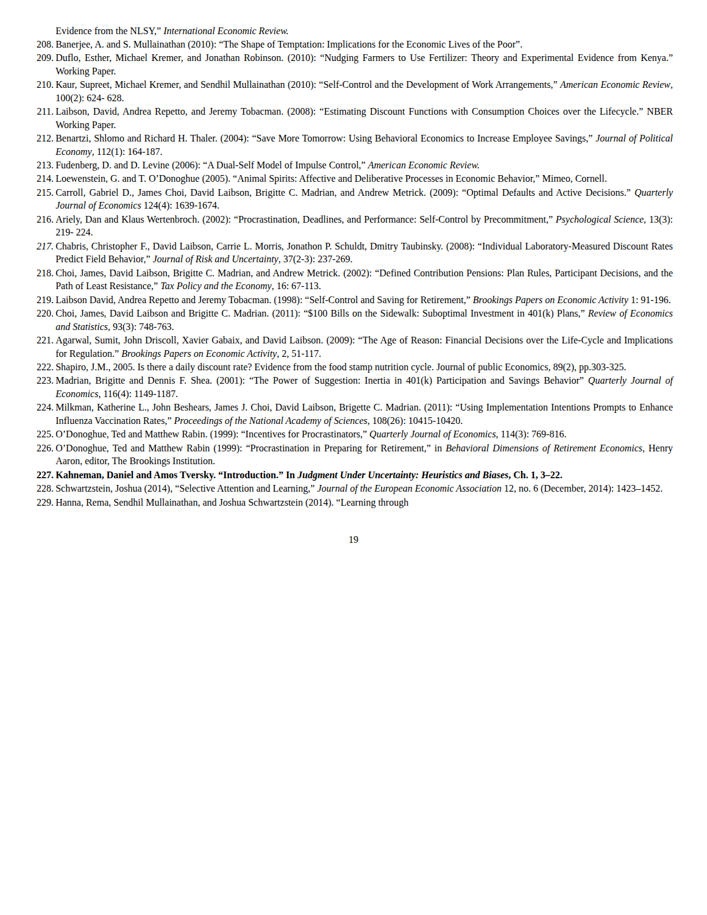Evidence from the NLSY,” International Economic Review.
208. Banerjee, A. and S. Mullainathan (2010): “The Shape of Temptation: Implications for the Economic Lives of the Poor”.
209. Duflo, Esther, Michael Kremer, and Jonathan Robinson. (2010): “Nudging Farmers to Use Fertilizer: Theory and Experimental Evidence from Kenya.” Working Paper.
210. Kaur, Supreet, Michael Kremer, and Sendhil Mullainathan (2010): “Self-Control and the Development of Work Arrangements,” American Economic Review, 100(2): 624- 628.
211. Laibson, David, Andrea Repetto, and Jeremy Tobacman. (2008): “Estimating Discount Functions with Consumption Choices over the Lifecycle.” NBER Working Paper.
212. Benartzi, Shlomo and Richard H. Thaler. (2004): “Save More Tomorrow: Using Behavioral Economics to Increase Employee Savings,” Journal of Political Economy, 112(1): 164-187.
213. Fudenberg, D. and D. Levine (2006): “A Dual-Self Model of Impulse Control,” American Economic Review.
214. Loewenstein, G. and T. O’Donoghue (2005). “Animal Spirits: Affective and Deliberative Processes in Economic Behavior,” Mimeo, Cornell.
215. Carroll, Gabriel D., James Choi, David Laibson, Brigitte C. Madrian, and Andrew Metrick. (2009): “Optimal Defaults and Active Decisions.” Quarterly Journal of Economics 124(4): 1639-1674.
216. Ariely, Dan and Klaus Wertenbroch. (2002): “Procrastination, Deadlines, and Performance: Self-Control by Precommitment,” Psychological Science, 13(3): 219- 224.
217. Chabris, Christopher F., David Laibson, Carrie L. Morris, Jonathon P. Schuldt, Dmitry Taubinsky. (2008): “Individual Laboratory-Measured Discount Rates Predict Field Behavior,” Journal of Risk and Uncertainty, 37(2-3): 237-269.
218. Choi, James, David Laibson, Brigitte C. Madrian, and Andrew Metrick. (2002): “Defined Contribution Pensions: Plan Rules, Participant Decisions, and the Path of Least Resistance,” Tax Policy and the Economy, 16: 67-113.
219. Laibson David, Andrea Repetto and Jeremy Tobacman. (1998): “Self-Control and Saving for Retirement,” Brookings Papers on Economic Activity 1: 91-196.
220. Choi, James, David Laibson and Brigitte C. Madrian. (2011): “$100 Bills on the Sidewalk: Suboptimal Investment in 401(k) Plans,” Review of Economics and Statistics, 93(3): 748-763.
221. Agarwal, Sumit, John Driscoll, Xavier Gabaix, and David Laibson. (2009): “The Age of Reason: Financial Decisions over the Life-Cycle and Implications for Regulation.” Brookings Papers on Economic Activity, 2, 51-117.
222. Shapiro, J.M., 2005. Is there a daily discount rate? Evidence from the food stamp nutrition cycle. Journal of public Economics, 89(2), pp.303-325.
223. Madrian, Brigitte and Dennis F. Shea. (2001): “The Power of Suggestion: Inertia in 401(k) Participation and Savings Behavior” Quarterly Journal of Economics, 116(4): 1149-1187.
224. Milkman, Katherine L., John Beshears, James J. Choi, David Laibson, Brigette C. Madrian. (2011): “Using Implementation Intentions Prompts to Enhance Influenza Vaccination Rates,” Proceedings of the National Academy of Sciences, 108(26): 10415-10420.
225. O’Donoghue, Ted and Matthew Rabin. (1999): “Incentives for Procrastinators,” Quarterly Journal of Economics, 114(3): 769-816.
226. O’Donoghue, Ted and Matthew Rabin (1999): “Procrastination in Preparing for Retirement,” in Behavioral Dimensions of Retirement Economics, Henry Aaron, editor, The Brookings Institution.
227. Kahneman, Daniel and Amos Tversky. “Introduction.” In Judgment Under Uncertainty: Heuristics and Biases, Ch. 1, 3–22.
228. Schwartzstein, Joshua (2014), “Selective Attention and Learning,” Journal of the European Economic Association 12, no. 6 (December, 2014): 1423–1452.
229. Hanna, Rema, Sendhil Mullainathan, and Joshua Schwartzstein (2014). “Learning through
19